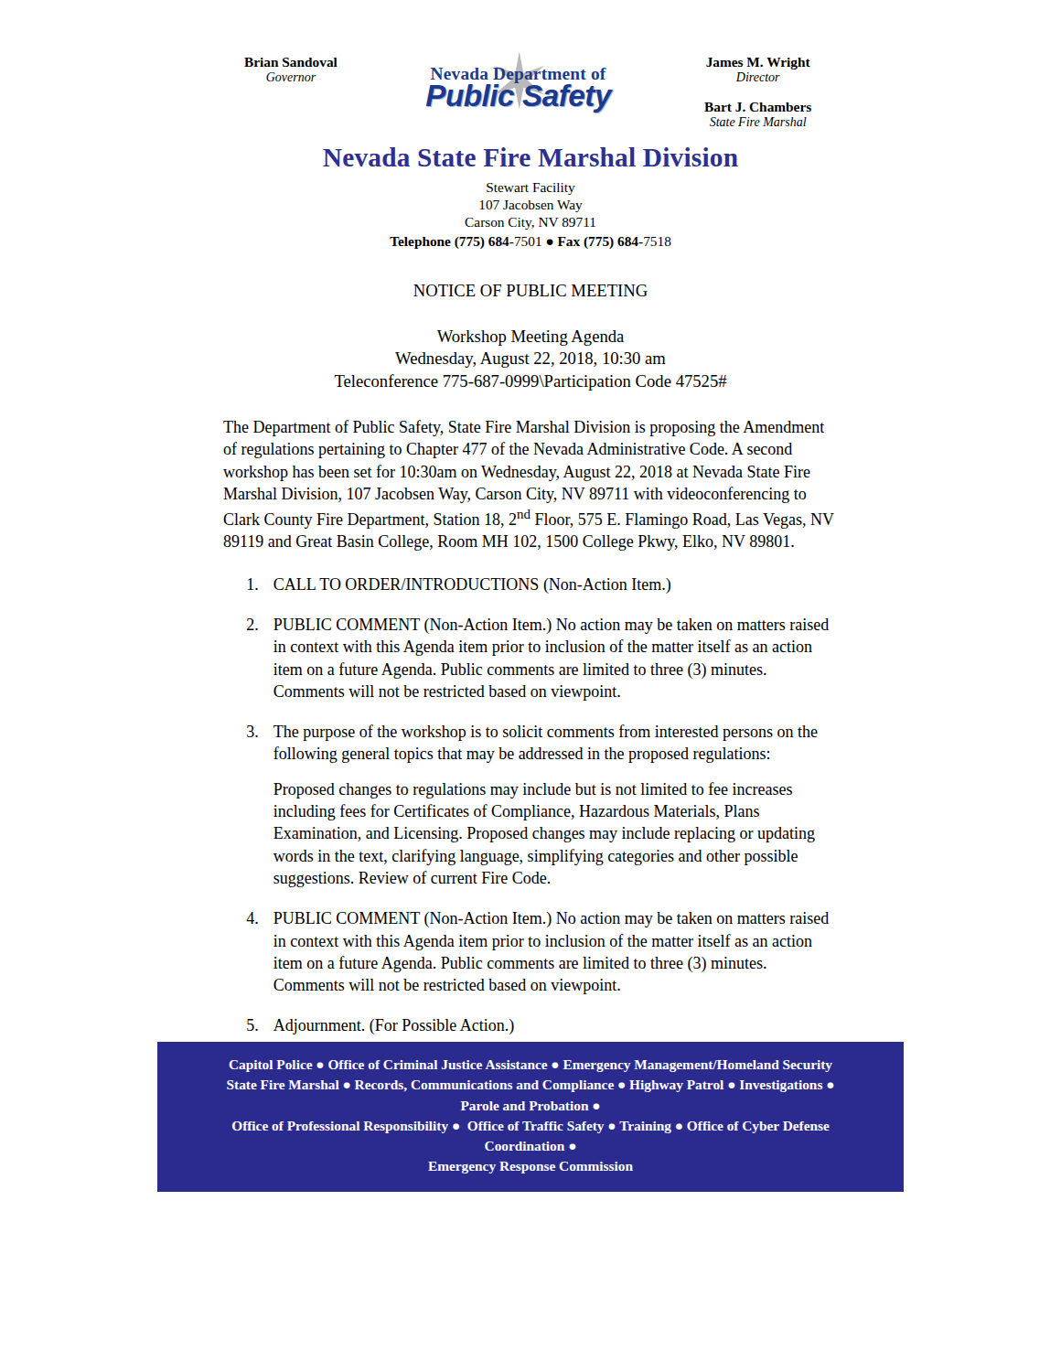Brian Sandoval
Governor
✶
Nevada Department of
Public Safety
James M. Wright
Director
Bart J. Chambers
State Fire Marshal
Nevada State Fire Marshal Division
Stewart Facility
107 Jacobsen Way
Carson City, NV 89711
Telephone (775) 684-7501 ● Fax (775) 684-7518
NOTICE OF PUBLIC MEETING
Workshop Meeting Agenda
Wednesday, August 22, 2018, 10:30 am
Teleconference 775-687-0999\Participation Code 47525#
The Department of Public Safety, State Fire Marshal Division is proposing the Amendment of regulations pertaining to Chapter 477 of the Nevada Administrative Code. A second workshop has been set for 10:30am on Wednesday, August 22, 2018 at Nevada State Fire Marshal Division, 107 Jacobsen Way, Carson City, NV 89711 with videoconferencing to Clark County Fire Department, Station 18, 2nd Floor, 575 E. Flamingo Road, Las Vegas, NV 89119 and Great Basin College, Room MH 102, 1500 College Pkwy, Elko, NV 89801.
CALL TO ORDER/INTRODUCTIONS (Non-Action Item.)
PUBLIC COMMENT (Non-Action Item.) No action may be taken on matters raised in context with this Agenda item prior to inclusion of the matter itself as an action item on a future Agenda. Public comments are limited to three (3) minutes. Comments will not be restricted based on viewpoint.
The purpose of the workshop is to solicit comments from interested persons on the following general topics that may be addressed in the proposed regulations:
Proposed changes to regulations may include but is not limited to fee increases including fees for Certificates of Compliance, Hazardous Materials, Plans Examination, and Licensing. Proposed changes may include replacing or updating words in the text, clarifying language, simplifying categories and other possible suggestions. Review of current Fire Code.
PUBLIC COMMENT (Non-Action Item.) No action may be taken on matters raised in context with this Agenda item prior to inclusion of the matter itself as an action item on a future Agenda. Public comments are limited to three (3) minutes. Comments will not be restricted based on viewpoint.
Adjournment. (For Possible Action.)
Capitol Police ● Office of Criminal Justice Assistance ● Emergency Management/Homeland Security
State Fire Marshal ● Records, Communications and Compliance ● Highway Patrol ● Investigations ● Parole and Probation ●
Office of Professional Responsibility ● Office of Traffic Safety ● Training ● Office of Cyber Defense Coordination ●
Emergency Response Commission